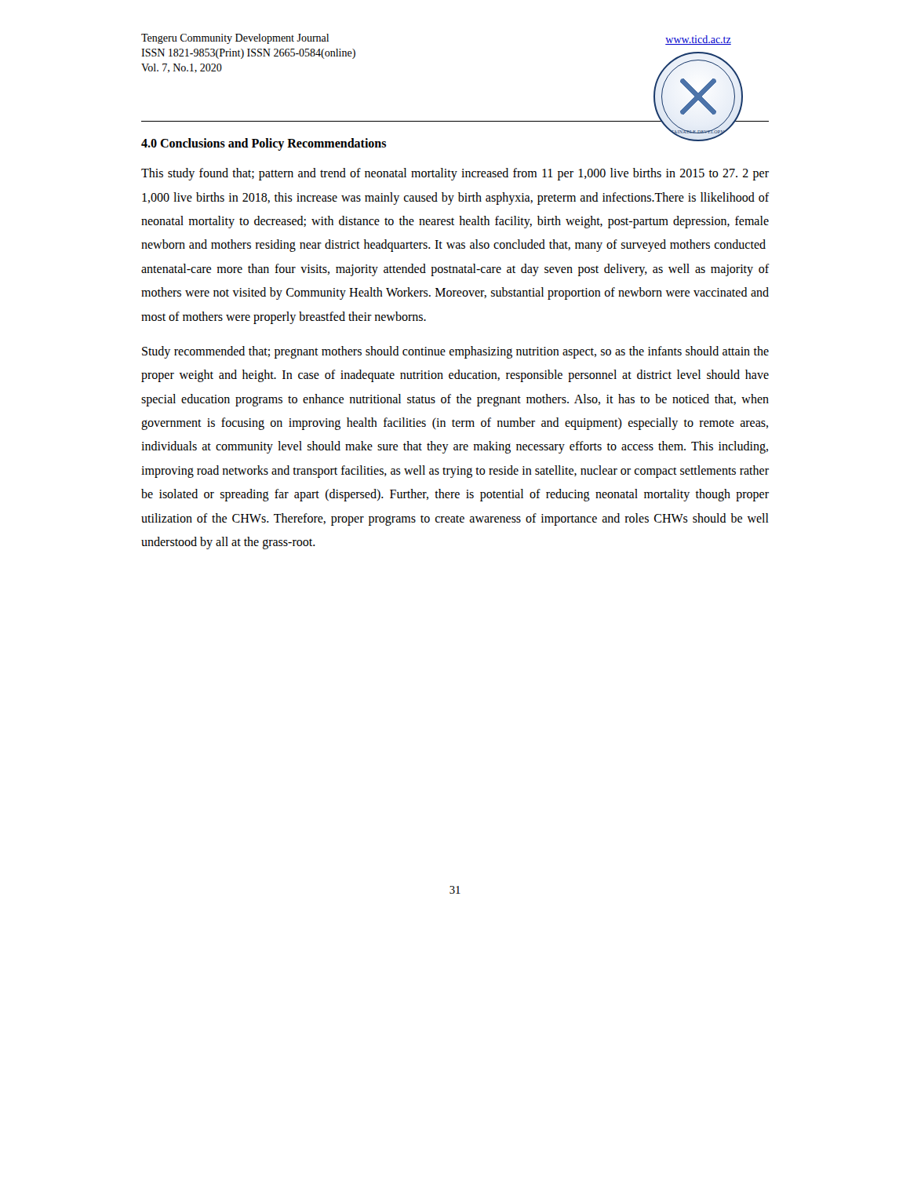Tengeru Community Development Journal
ISSN 1821-9853(Print) ISSN 2665-0584(online)
Vol. 7, No.1, 2020
www.ticd.ac.tz
SUSTAINABLE DEVELOPMENT
4.0 Conclusions and Policy Recommendations
This study found that; pattern and trend of neonatal mortality increased from 11 per 1,000 live births in 2015 to 27. 2 per 1,000 live births in 2018, this increase was mainly caused by birth asphyxia, preterm and infections.There is llikelihood of neonatal mortality to decreased; with distance to the nearest health facility, birth weight, post-partum depression, female newborn and mothers residing near district headquarters. It was also concluded that, many of surveyed mothers conducted antenatal-care more than four visits, majority attended postnatal-care at day seven post delivery, as well as majority of mothers were not visited by Community Health Workers. Moreover, substantial proportion of newborn were vaccinated and most of mothers were properly breastfed their newborns.
Study recommended that; pregnant mothers should continue emphasizing nutrition aspect, so as the infants should attain the proper weight and height. In case of inadequate nutrition education, responsible personnel at district level should have special education programs to enhance nutritional status of the pregnant mothers. Also, it has to be noticed that, when government is focusing on improving health facilities (in term of number and equipment) especially to remote areas, individuals at community level should make sure that they are making necessary efforts to access them. This including, improving road networks and transport facilities, as well as trying to reside in satellite, nuclear or compact settlements rather be isolated or spreading far apart (dispersed). Further, there is potential of reducing neonatal mortality though proper utilization of the CHWs. Therefore, proper programs to create awareness of importance and roles CHWs should be well understood by all at the grass-root.
31